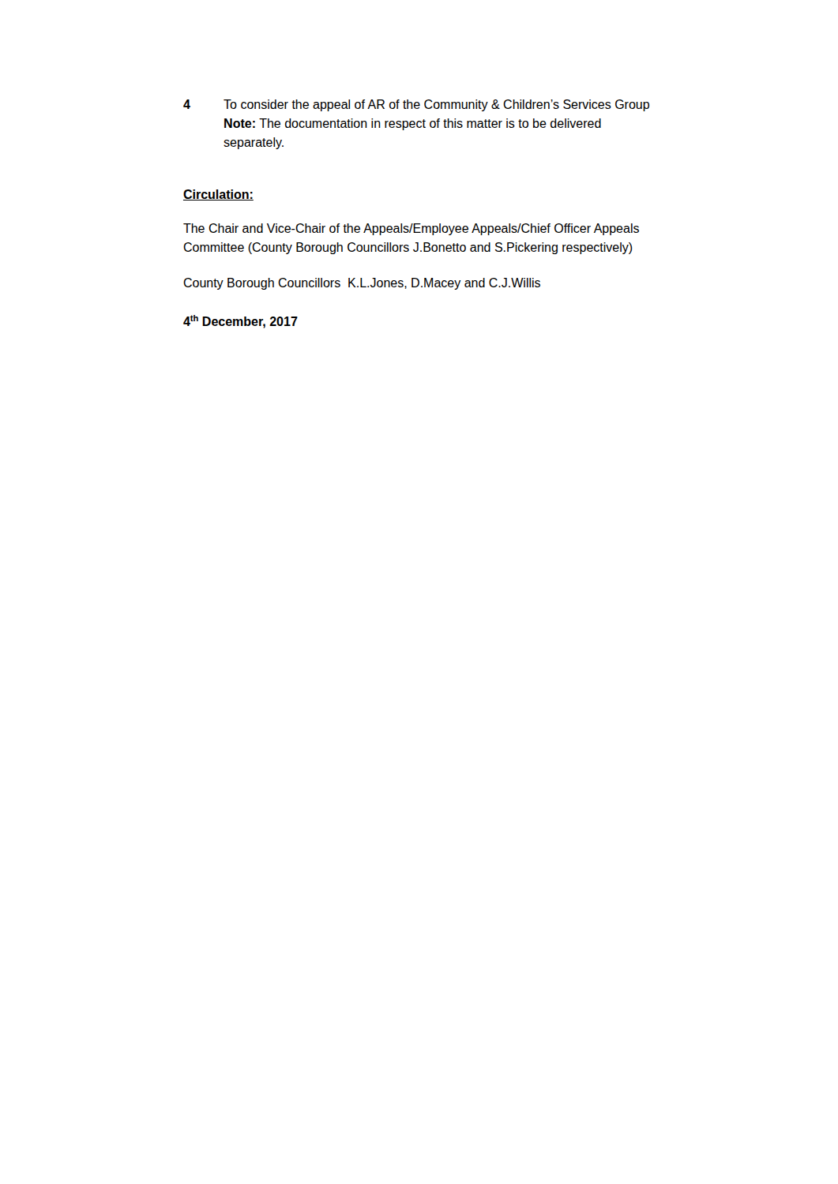4
To consider the appeal of AR of the Community & Children’s Services Group
Note: The documentation in respect of this matter is to be delivered separately.
Circulation:
The Chair and Vice-Chair of the Appeals/Employee Appeals/Chief Officer Appeals Committee (County Borough Councillors J.Bonetto and S.Pickering respectively)
County Borough Councillors K.L.Jones, D.Macey and C.J.Willis
4th December, 2017